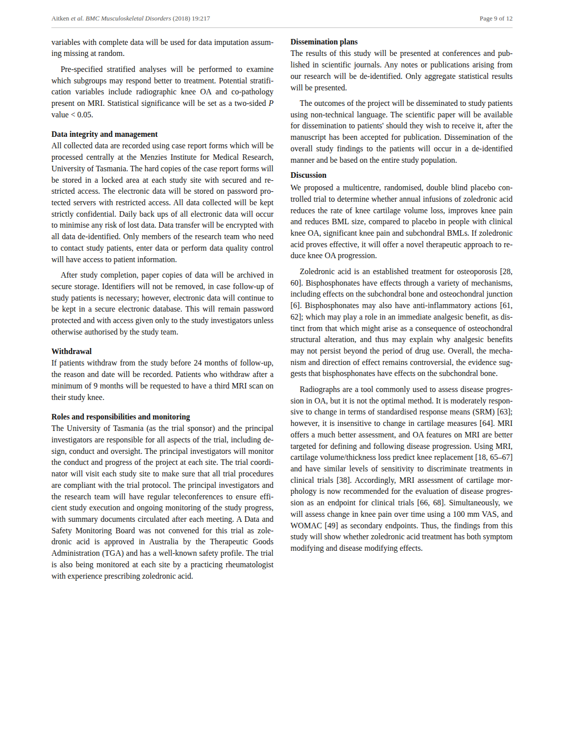Aitken et al. BMC Musculoskeletal Disorders (2018) 19:217
Page 9 of 12
variables with complete data will be used for data imputation assuming missing at random.
Pre-specified stratified analyses will be performed to examine which subgroups may respond better to treatment. Potential stratification variables include radiographic knee OA and co-pathology present on MRI. Statistical significance will be set as a two-sided P value < 0.05.
Data integrity and management
All collected data are recorded using case report forms which will be processed centrally at the Menzies Institute for Medical Research, University of Tasmania. The hard copies of the case report forms will be stored in a locked area at each study site with secured and restricted access. The electronic data will be stored on password protected servers with restricted access. All data collected will be kept strictly confidential. Daily back ups of all electronic data will occur to minimise any risk of lost data. Data transfer will be encrypted with all data de-identified. Only members of the research team who need to contact study patients, enter data or perform data quality control will have access to patient information.
After study completion, paper copies of data will be archived in secure storage. Identifiers will not be removed, in case follow-up of study patients is necessary; however, electronic data will continue to be kept in a secure electronic database. This will remain password protected and with access given only to the study investigators unless otherwise authorised by the study team.
Withdrawal
If patients withdraw from the study before 24 months of follow-up, the reason and date will be recorded. Patients who withdraw after a minimum of 9 months will be requested to have a third MRI scan on their study knee.
Roles and responsibilities and monitoring
The University of Tasmania (as the trial sponsor) and the principal investigators are responsible for all aspects of the trial, including design, conduct and oversight. The principal investigators will monitor the conduct and progress of the project at each site. The trial coordinator will visit each study site to make sure that all trial procedures are compliant with the trial protocol. The principal investigators and the research team will have regular teleconferences to ensure efficient study execution and ongoing monitoring of the study progress, with summary documents circulated after each meeting. A Data and Safety Monitoring Board was not convened for this trial as zoledronic acid is approved in Australia by the Therapeutic Goods Administration (TGA) and has a well-known safety profile. The trial is also being monitored at each site by a practicing rheumatologist with experience prescribing zoledronic acid.
Dissemination plans
The results of this study will be presented at conferences and published in scientific journals. Any notes or publications arising from our research will be de-identified. Only aggregate statistical results will be presented.
The outcomes of the project will be disseminated to study patients using non-technical language. The scientific paper will be available for dissemination to patients' should they wish to receive it, after the manuscript has been accepted for publication. Dissemination of the overall study findings to the patients will occur in a de-identified manner and be based on the entire study population.
Discussion
We proposed a multicentre, randomised, double blind placebo controlled trial to determine whether annual infusions of zoledronic acid reduces the rate of knee cartilage volume loss, improves knee pain and reduces BML size, compared to placebo in people with clinical knee OA, significant knee pain and subchondral BMLs. If zoledronic acid proves effective, it will offer a novel therapeutic approach to reduce knee OA progression.
Zoledronic acid is an established treatment for osteoporosis [28, 60]. Bisphosphonates have effects through a variety of mechanisms, including effects on the subchondral bone and osteochondral junction [6]. Bisphosphonates may also have anti-inflammatory actions [61, 62]; which may play a role in an immediate analgesic benefit, as distinct from that which might arise as a consequence of osteochondral structural alteration, and thus may explain why analgesic benefits may not persist beyond the period of drug use. Overall, the mechanism and direction of effect remains controversial, the evidence suggests that bisphosphonates have effects on the subchondral bone.
Radiographs are a tool commonly used to assess disease progression in OA, but it is not the optimal method. It is moderately responsive to change in terms of standardised response means (SRM) [63]; however, it is insensitive to change in cartilage measures [64]. MRI offers a much better assessment, and OA features on MRI are better targeted for defining and following disease progression. Using MRI, cartilage volume/thickness loss predict knee replacement [18, 65–67] and have similar levels of sensitivity to discriminate treatments in clinical trials [38]. Accordingly, MRI assessment of cartilage morphology is now recommended for the evaluation of disease progression as an endpoint for clinical trials [66, 68]. Simultaneously, we will assess change in knee pain over time using a 100 mm VAS, and WOMAC [49] as secondary endpoints. Thus, the findings from this study will show whether zoledronic acid treatment has both symptom modifying and disease modifying effects.